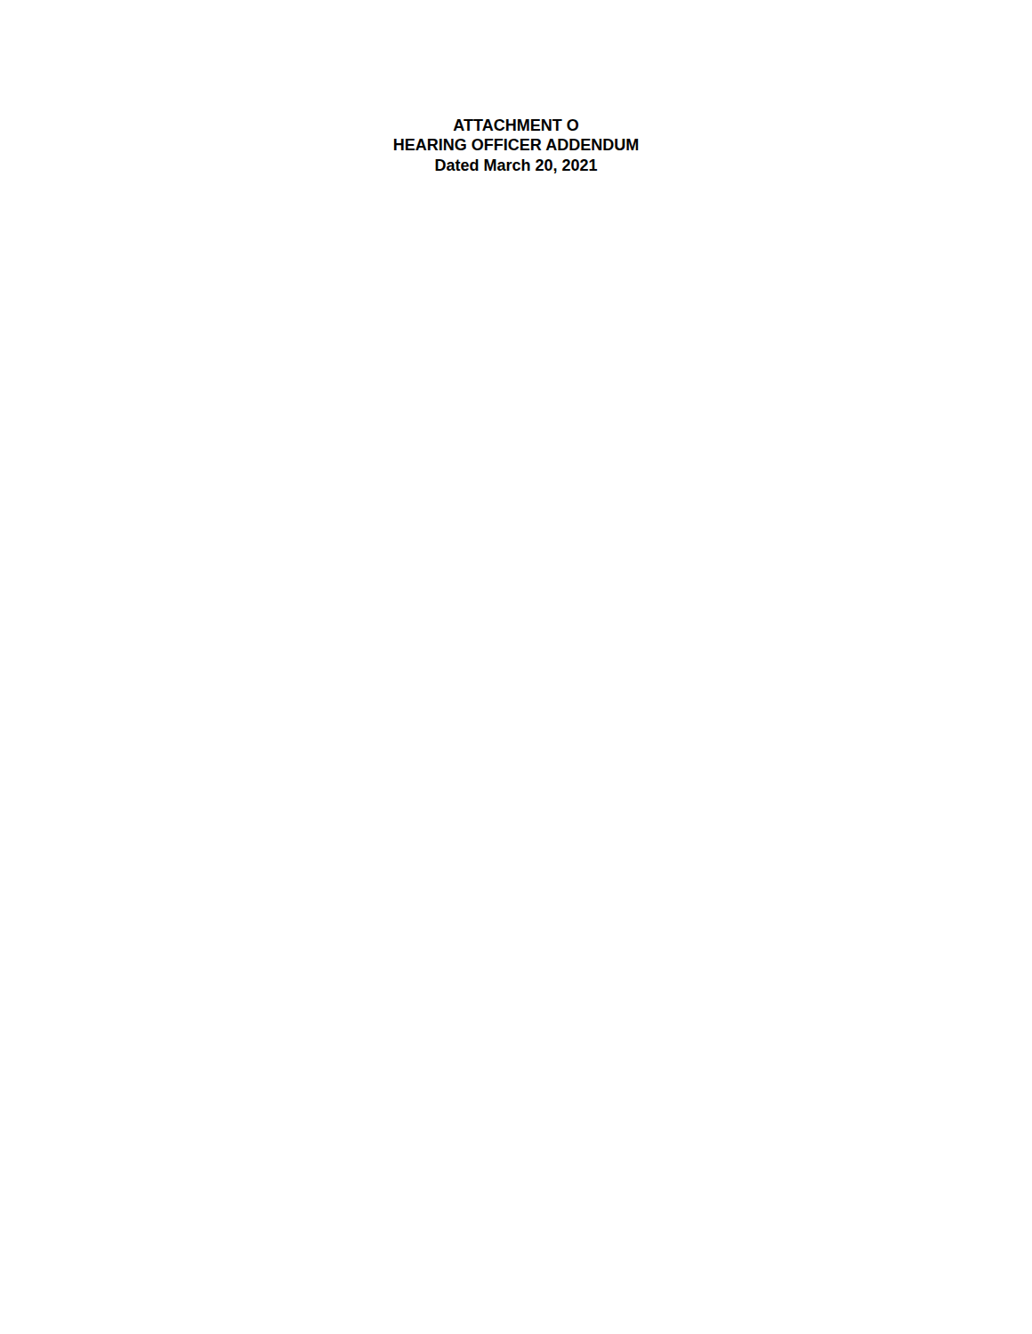ATTACHMENT O
HEARING OFFICER ADDENDUM
Dated March 20, 2021